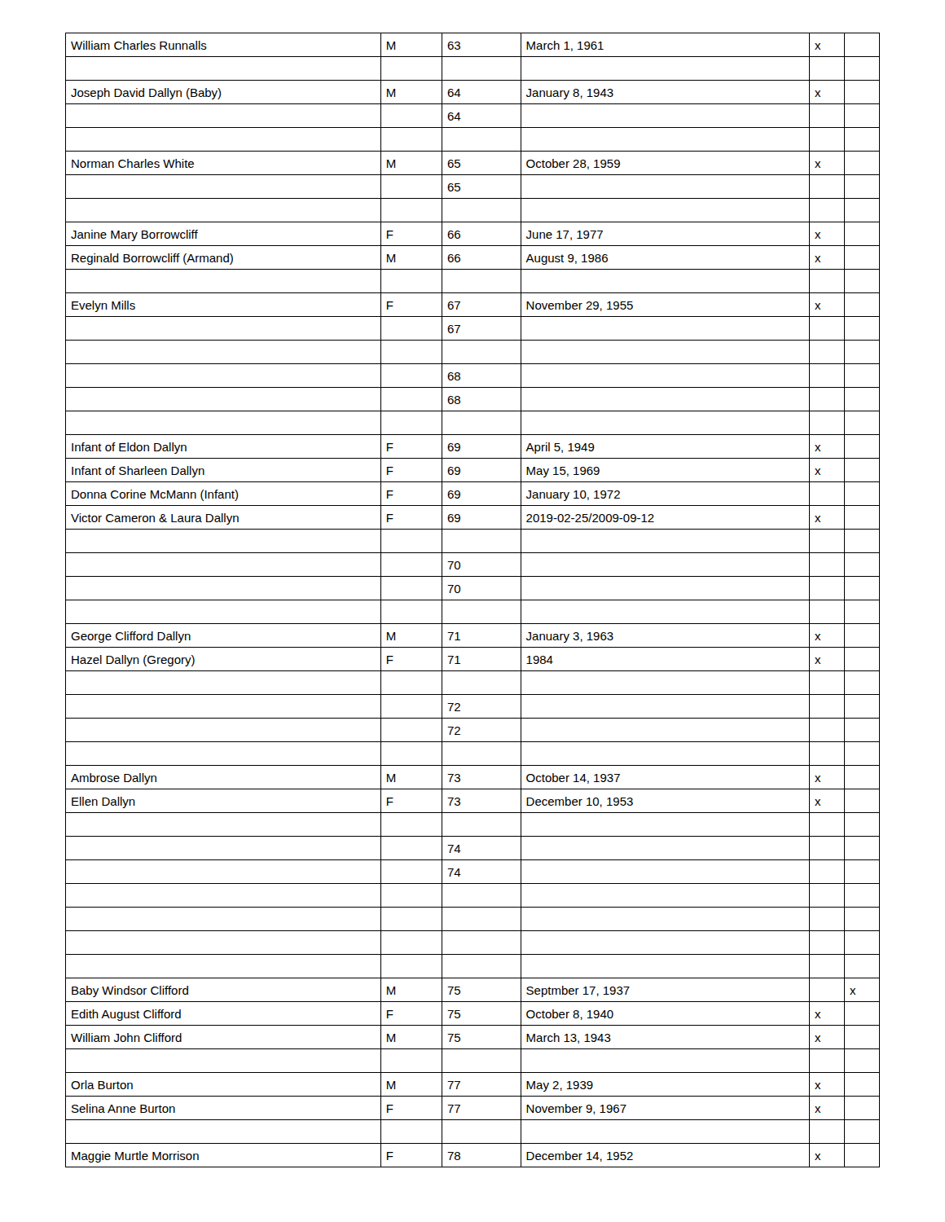| William Charles Runnalls | M | 63 | March 1, 1961 | x | |
| Joseph David Dallyn (Baby) | M | 64 | January 8, 1943 | x | |
| | | 64 | | | |
| Norman Charles White | M | 65 | October 28, 1959 | x | |
| | | 65 | | | |
| Janine Mary Borrowcliff | F | 66 | June 17, 1977 | x | |
| Reginald Borrowcliff (Armand) | M | 66 | August 9, 1986 | x | |
| Evelyn Mills | F | 67 | November 29, 1955 | x | |
| | | 67 | | | |
| | | 68 | | | |
| | | 68 | | | |
| Infant of Eldon Dallyn | F | 69 | April 5, 1949 | x | |
| Infant of Sharleen Dallyn | F | 69 | May 15, 1969 | x | |
| Donna Corine McMann (Infant) | F | 69 | January 10, 1972 | | |
| Victor Cameron & Laura Dallyn | F | 69 | 2019-02-25/2009-09-12 | x | |
| | | 70 | | | |
| | | 70 | | | |
| George Clifford Dallyn | M | 71 | January 3, 1963 | x | |
| Hazel Dallyn (Gregory) | F | 71 | 1984 | x | |
| | | 72 | | | |
| | | 72 | | | |
| Ambrose Dallyn | M | 73 | October 14, 1937 | x | |
| Ellen Dallyn | F | 73 | December 10, 1953 | x | |
| | | 74 | | | |
| | | 74 | | | |
| Baby Windsor Clifford | M | 75 | Septmber 17, 1937 | | x |
| Edith August Clifford | F | 75 | October 8, 1940 | x | |
| William John Clifford | M | 75 | March 13, 1943 | x | |
| Orla Burton | M | 77 | May 2, 1939 | x | |
| Selina Anne Burton | F | 77 | November 9, 1967 | x | |
| Maggie Murtle Morrison | F | 78 | December 14, 1952 | x | |